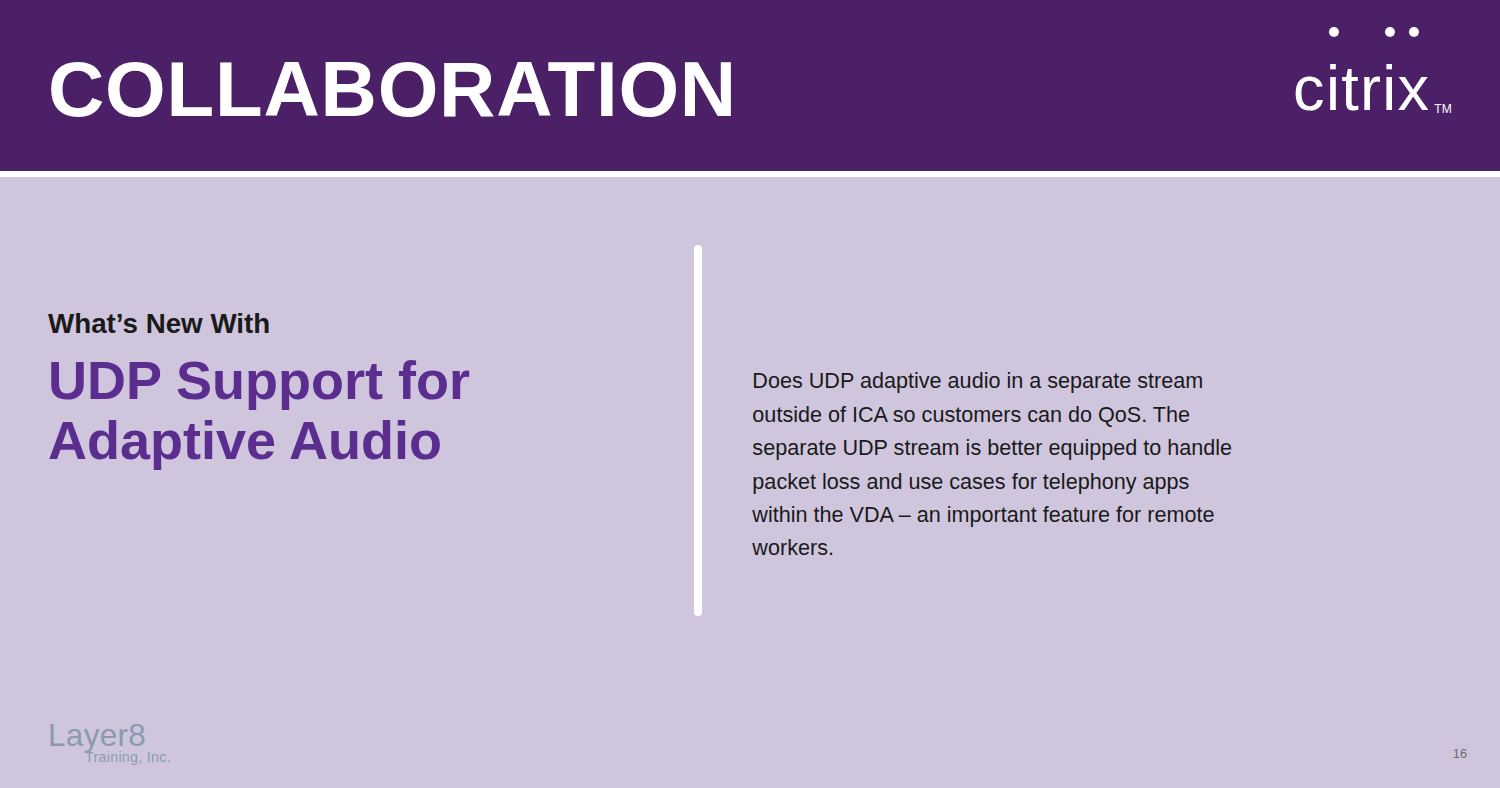Collaboration
citrix TM
What’s New With
UDP Support for Adaptive Audio
Does UDP adaptive audio in a separate stream outside of ICA so customers can do QoS. The separate UDP stream is better equipped to handle packet loss and use cases for telephony apps within the VDA – an important feature for remote workers.
Layer8 Training, Inc.
16